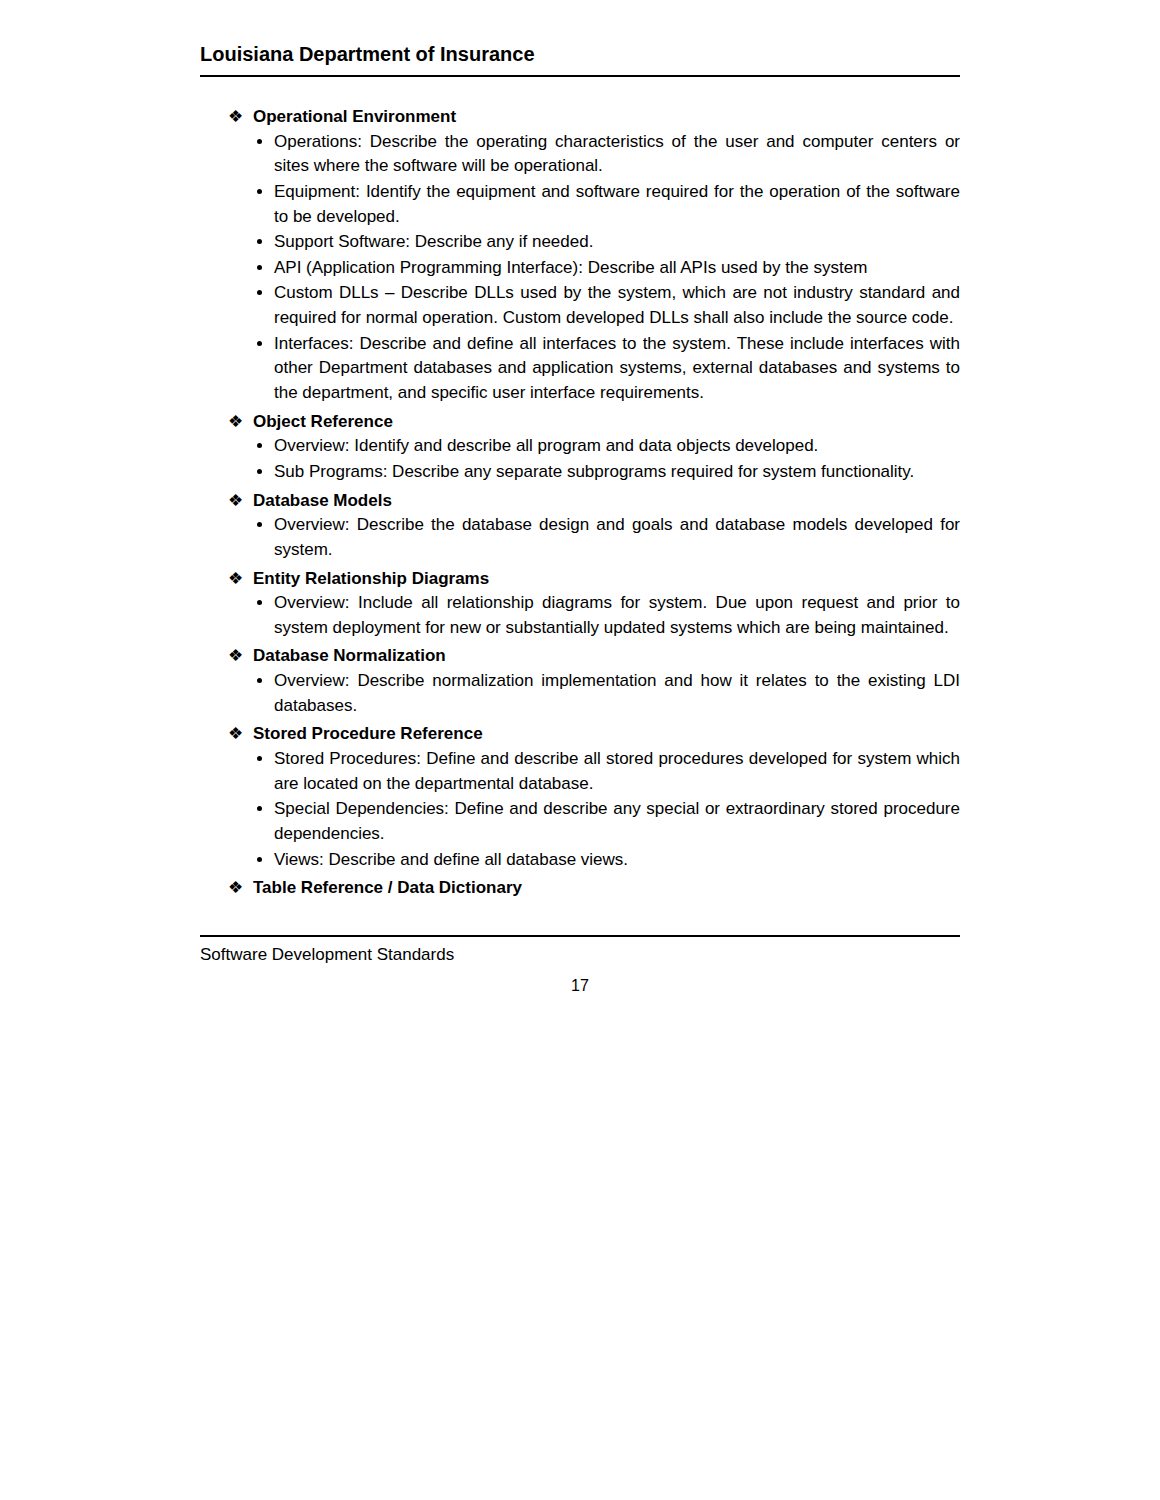Louisiana Department of Insurance
Operational Environment
Operations: Describe the operating characteristics of the user and computer centers or sites where the software will be operational.
Equipment: Identify the equipment and software required for the operation of the software to be developed.
Support Software: Describe any if needed.
API (Application Programming Interface): Describe all APIs used by the system
Custom DLLs – Describe DLLs used by the system, which are not industry standard and required for normal operation. Custom developed DLLs shall also include the source code.
Interfaces: Describe and define all interfaces to the system. These include interfaces with other Department databases and application systems, external databases and systems to the department, and specific user interface requirements.
Object Reference
Overview: Identify and describe all program and data objects developed.
Sub Programs: Describe any separate subprograms required for system functionality.
Database Models
Overview: Describe the database design and goals and database models developed for system.
Entity Relationship Diagrams
Overview: Include all relationship diagrams for system. Due upon request and prior to system deployment for new or substantially updated systems which are being maintained.
Database Normalization
Overview: Describe normalization implementation and how it relates to the existing LDI databases.
Stored Procedure Reference
Stored Procedures: Define and describe all stored procedures developed for system which are located on the departmental database.
Special Dependencies: Define and describe any special or extraordinary stored procedure dependencies.
Views: Describe and define all database views.
Table Reference / Data Dictionary
Software Development Standards
17